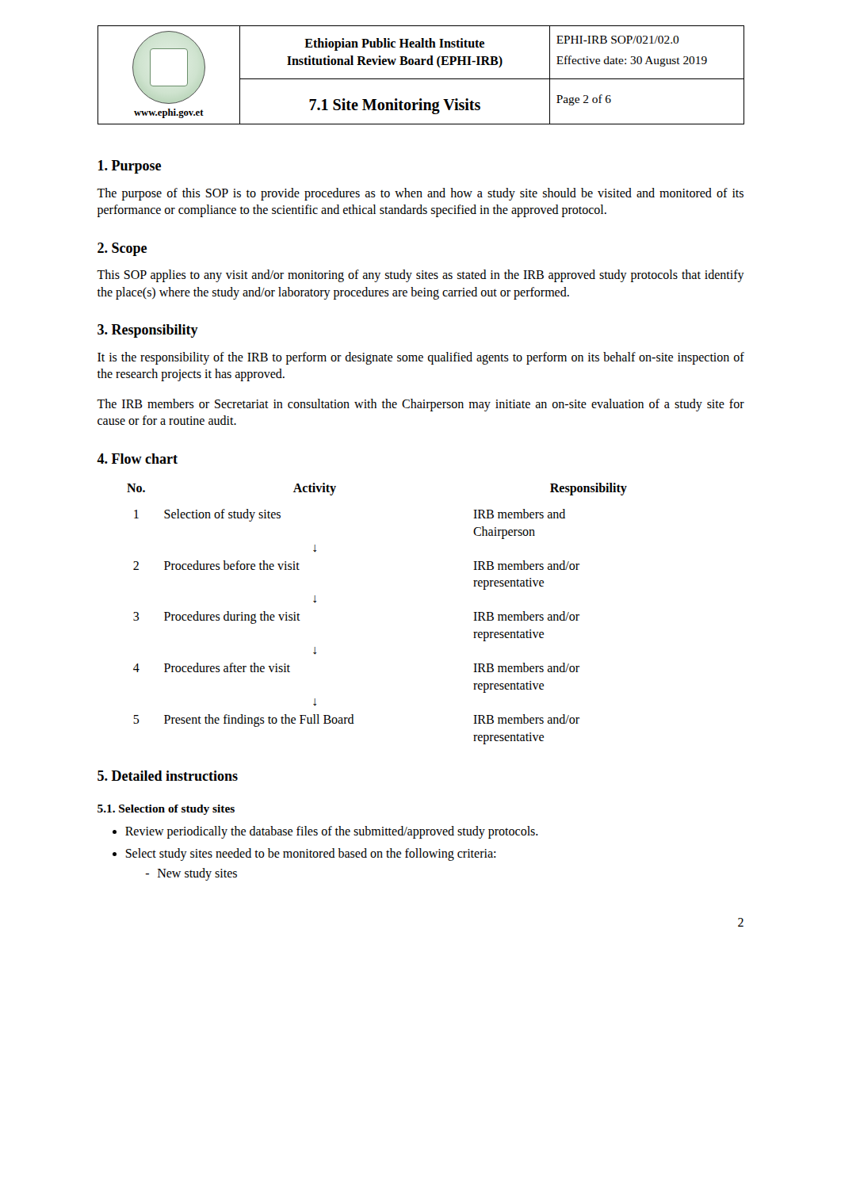| www.ephi.gov.et | Ethiopian Public Health Institute Institutional Review Board (EPHI-IRB) | EPHI-IRB SOP/021/02.0 Effective date: 30 August 2019 |
| 7.1 Site Monitoring Visits | Page 2 of 6 |
1. Purpose
The purpose of this SOP is to provide procedures as to when and how a study site should be visited and monitored of its performance or compliance to the scientific and ethical standards specified in the approved protocol.
2. Scope
This SOP applies to any visit and/or monitoring of any study sites as stated in the IRB approved study protocols that identify the place(s) where the study and/or laboratory procedures are being carried out or performed.
3. Responsibility
It is the responsibility of the IRB to perform or designate some qualified agents to perform on its behalf on-site inspection of the research projects it has approved.
The IRB members or Secretariat in consultation with the Chairperson may initiate an on-site evaluation of a study site for cause or for a routine audit.
4. Flow chart
| No. | Activity | Responsibility |
| --- | --- | --- |
| 1 | Selection of study sites | IRB members and Chairperson |
| | ↓ | |
| 2 | Procedures before the visit | IRB members and/or representative |
| | ↓ | |
| 3 | Procedures during the visit | IRB members and/or representative |
| | ↓ | |
| 4 | Procedures after the visit | IRB members and/or representative |
| | ↓ | |
| 5 | Present the findings to the Full Board | IRB members and/or representative |
5. Detailed instructions
5.1. Selection of study sites
Review periodically the database files of the submitted/approved study protocols.
Select study sites needed to be monitored based on the following criteria:
New study sites
2